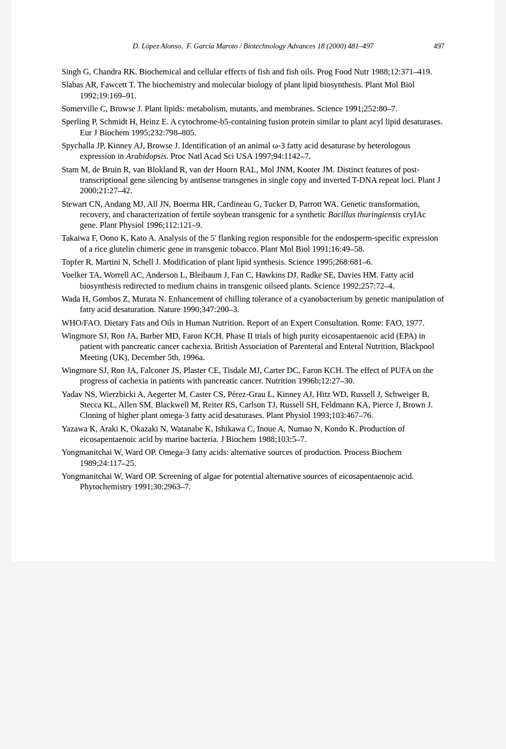D. López Alonso, F. García Maroto / Biotechnology Advances 18 (2000) 481–497 497
Singh G, Chandra RK. Biochemical and cellular effects of fish and fish oils. Prog Food Nutr 1988;12:371–419.
Slabas AR, Fawcett T. The biochemistry and molecular biology of plant lipid biosynthesis. Plant Mol Biol 1992;19:169–91.
Somerville C, Browse J. Plant lipids: metabolism, mutants, and membranes. Science 1991;252:80–7.
Sperling P, Schmidt H, Heinz E. A cytochrome-b5-containing fusion protein similar to plant acyl lipid desaturases. Eur J Biochem 1995;232:798–805.
Spychalla JP, Kinney AJ, Browse J. Identification of an animal ω-3 fatty acid desaturase by heterologous expression in Arabidopsis. Proc Natl Acad Sci USA 1997;94:1142–7.
Stam M, de Bruin R, van Blokland R, van der Hoorn RAL, Mol JNM, Kooter JM. Distinct features of post-transcriptional gene silencing by antisense transgenes in single copy and inverted T-DNA repeat loci. Plant J 2000;21:27–42.
Stewart CN, Andang MJ, All JN, Boerma HR, Cardineau G, Tucker D, Parrott WA. Genetic transformation, recovery, and characterization of fertile soybean transgenic for a synthetic Bacillus thuringiensis cryIAc gene. Plant Physiol 1996;112:121–9.
Takaiwa F, Oono K, Kato A. Analysis of the 5' flanking region responsible for the endosperm-specific expression of a rice glutelin chimeric gene in transgenic tobacco. Plant Mol Biol 1991;16:49–58.
Topfer R, Martini N, Schell J. Modification of plant lipid synthesis. Science 1995;268:681–6.
Voelker TA, Worrell AC, Anderson L, Bleibaum J, Fan C, Hawkins DJ, Radke SE, Davies HM. Fatty acid biosynthesis redirected to medium chains in transgenic oilseed plants. Science 1992;257:72–4.
Wada H, Gombos Z, Murata N. Enhancement of chilling tolerance of a cyanobacterium by genetic manipulation of fatty acid desaturation. Nature 1990;347:200–3.
WHO/FAO. Dietary Fats and Oils in Human Nutrition. Report of an Expert Consultation. Rome: FAO, 1977.
Wingmore SJ, Ron JA, Barber MD, Faron KCH. Phase II trials of high purity eicosapentaenoic acid (EPA) in patient with pancreatic cancer cachexia. British Association of Parenteral and Enteral Nutrition, Blackpool Meeting (UK), December 5th, 1996a.
Wingmore SJ, Ron JA, Falconer JS, Plaster CE, Tisdale MJ, Carter DC, Faron KCH. The effect of PUFA on the progress of cachexia in patients with pancreatic cancer. Nutrition 1996b;12:27–30.
Yadav NS, Wierzbicki A, Aegerter M, Caster CS, Pérez-Grau L, Kinney AJ, Hitz WD, Russell J, Schweiger B, Stecca KL, Allen SM, Blackwell M, Reiter RS, Carlson TJ, Russell SH, Feldmann KA, Pierce J, Brown J. Cloning of higher plant omega-3 fatty acid desaturases. Plant Physiol 1993;103:467–76.
Yazawa K, Araki K, Okazaki N, Watanabe K, Ishikawa C, Inoue A, Numao N, Kondo K. Production of eicosapentaenoic acid by marine bacteria. J Biochem 1988;103:5–7.
Yongmanitchai W, Ward OP. Omega-3 fatty acids: alternative sources of production. Process Biochem 1989;24:117–25.
Yongmanitchai W, Ward OP. Screening of algae for potential alternative sources of eicosapentaenoic acid. Phytochemistry 1991;30:2963–7.